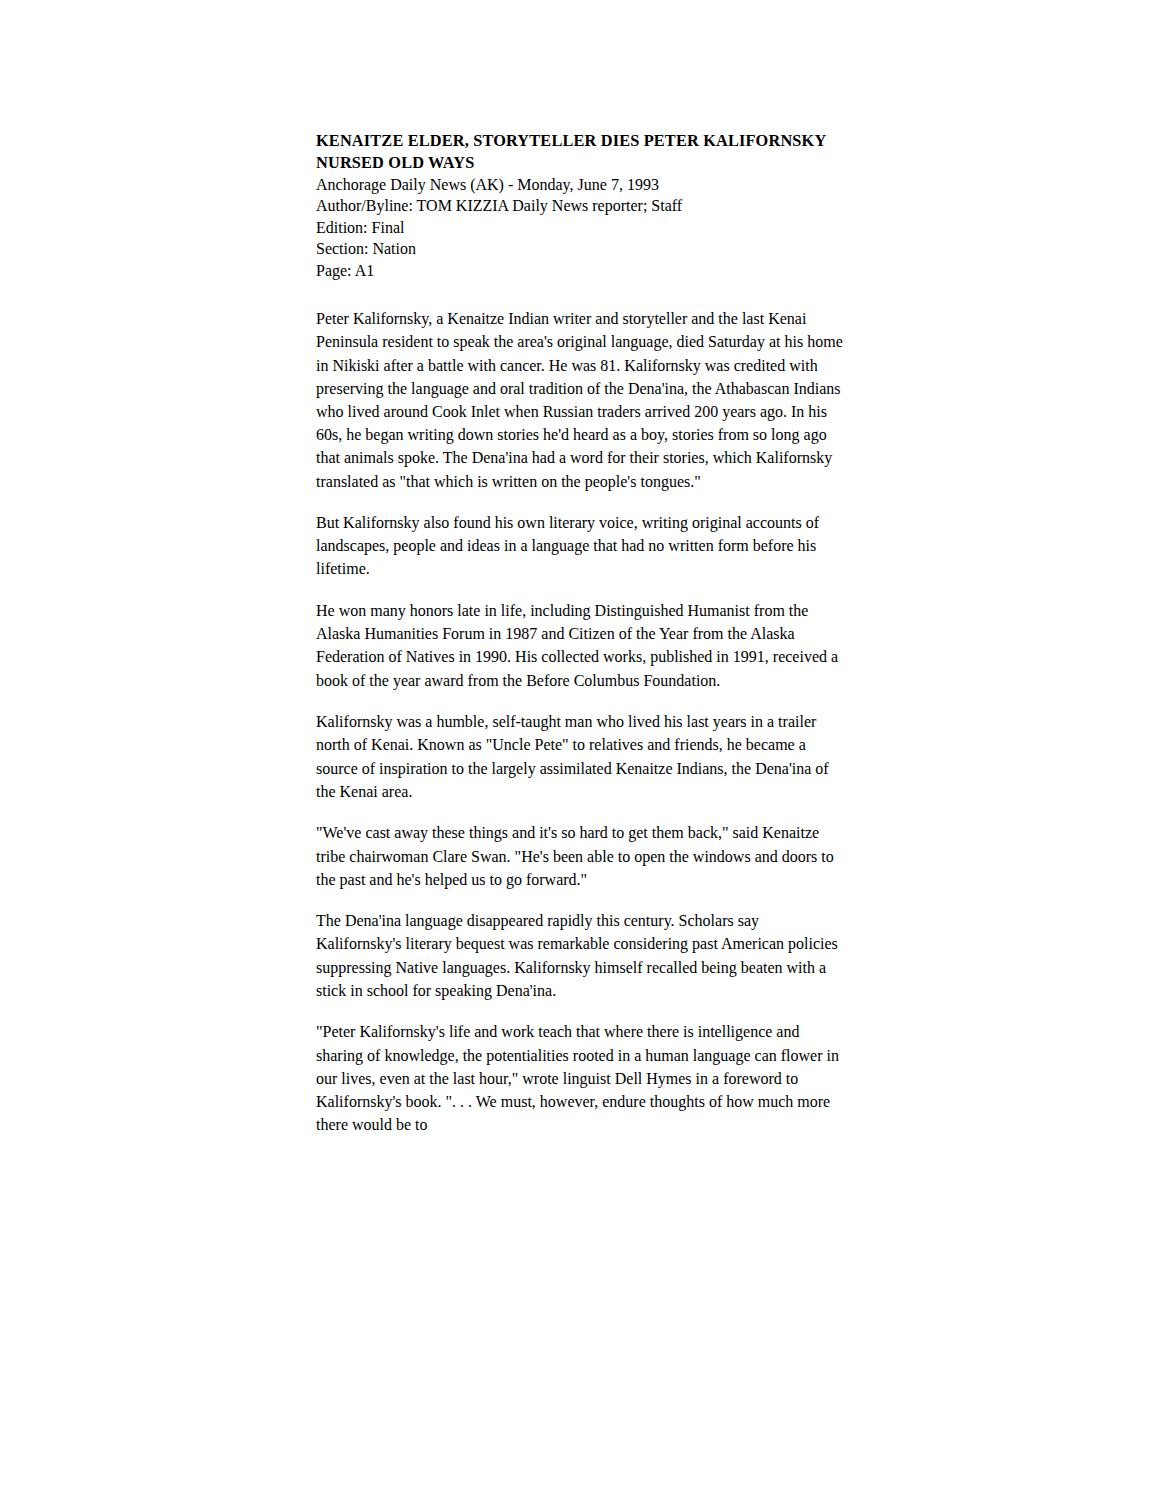KENAITZE ELDER, STORYTELLER DIES PETER KALIFORNSKY NURSED OLD WAYS
Anchorage Daily News (AK) - Monday, June 7, 1993 Author/Byline: TOM KIZZIA Daily News reporter; Staff Edition: Final Section: Nation Page: A1
Peter Kalifornsky, a Kenaitze Indian writer and storyteller and the last Kenai Peninsula resident to speak the area's original language, died Saturday at his home in Nikiski after a battle with cancer. He was 81. Kalifornsky was credited with preserving the language and oral tradition of the Dena'ina, the Athabascan Indians who lived around Cook Inlet when Russian traders arrived 200 years ago. In his 60s, he began writing down stories he'd heard as a boy, stories from so long ago that animals spoke. The Dena'ina had a word for their stories, which Kalifornsky translated as "that which is written on the people's tongues."
But Kalifornsky also found his own literary voice, writing original accounts of landscapes, people and ideas in a language that had no written form before his lifetime.
He won many honors late in life, including Distinguished Humanist from the Alaska Humanities Forum in 1987 and Citizen of the Year from the Alaska Federation of Natives in 1990. His collected works, published in 1991, received a book of the year award from the Before Columbus Foundation.
Kalifornsky was a humble, self-taught man who lived his last years in a trailer north of Kenai. Known as "Uncle Pete" to relatives and friends, he became a source of inspiration to the largely assimilated Kenaitze Indians, the Dena'ina of the Kenai area.
"We've cast away these things and it's so hard to get them back," said Kenaitze tribe chairwoman Clare Swan. "He's been able to open the windows and doors to the past and he's helped us to go forward."
The Dena'ina language disappeared rapidly this century. Scholars say Kalifornsky's literary bequest was remarkable considering past American policies suppressing Native languages. Kalifornsky himself recalled being beaten with a stick in school for speaking Dena'ina.
"Peter Kalifornsky's life and work teach that where there is intelligence and sharing of knowledge, the potentialities rooted in a human language can flower in our lives, even at the last hour," wrote linguist Dell Hymes in a foreword to Kalifornsky's book. ". . . We must, however, endure thoughts of how much more there would be to